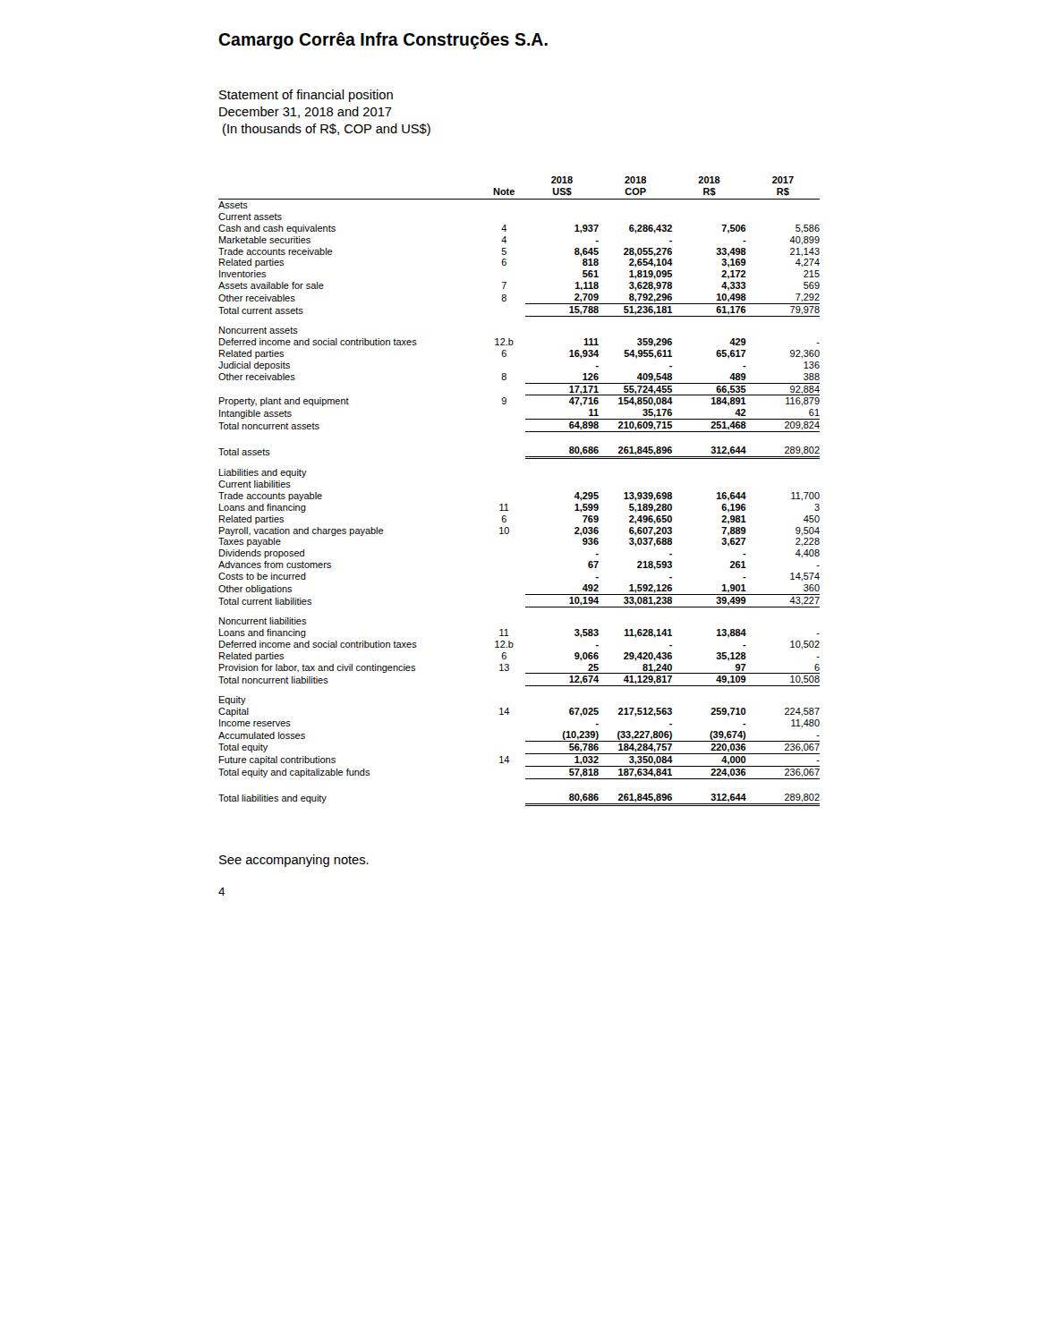Camargo Corrêa Infra Construções S.A.
Statement of financial position
December 31, 2018 and 2017
(In thousands of R$, COP and US$)
| | Note | 2018 US$ | 2018 COP | 2018 R$ | 2017 R$ |
| Assets | | | | | |
| Current assets | | | | | |
| Cash and cash equivalents | 4 | 1,937 | 6,286,432 | 7,506 | 5,586 |
| Marketable securities | 4 | - | - | - | 40,899 |
| Trade accounts receivable | 5 | 8,645 | 28,055,276 | 33,498 | 21,143 |
| Related parties | 6 | 818 | 2,654,104 | 3,169 | 4,274 |
| Inventories | | 561 | 1,819,095 | 2,172 | 215 |
| Assets available for sale | 7 | 1,118 | 3,628,978 | 4,333 | 569 |
| Other receivables | 8 | 2,709 | 8,792,296 | 10,498 | 7,292 |
| Total current assets | | 15,788 | 51,236,181 | 61,176 | 79,978 |
| Noncurrent assets | | | | | |
| Deferred income and social contribution taxes | 12.b | 111 | 359,296 | 429 | - |
| Related parties | 6 | 16,934 | 54,955,611 | 65,617 | 92,360 |
| Judicial deposits | | - | - | - | 136 |
| Other receivables | 8 | 126 | 409,548 | 489 | 388 |
| | | 17,171 | 55,724,455 | 66,535 | 92,884 |
| Property, plant and equipment | 9 | 47,716 | 154,850,084 | 184,891 | 116,879 |
| Intangible assets | | 11 | 35,176 | 42 | 61 |
| Total noncurrent assets | | 64,898 | 210,609,715 | 251,468 | 209,824 |
| Total assets | | 80,686 | 261,845,896 | 312,644 | 289,802 |
| Liabilities and equity | | | | | |
| Current liabilities | | | | | |
| Trade accounts payable | | 4,295 | 13,939,698 | 16,644 | 11,700 |
| Loans and financing | 11 | 1,599 | 5,189,280 | 6,196 | 3 |
| Related parties | 6 | 769 | 2,496,650 | 2,981 | 450 |
| Payroll, vacation and charges payable | 10 | 2,036 | 6,607,203 | 7,889 | 9,504 |
| Taxes payable | | 936 | 3,037,688 | 3,627 | 2,228 |
| Dividends proposed | | - | - | - | 4,408 |
| Advances from customers | | 67 | 218,593 | 261 | - |
| Costs to be incurred | | - | - | - | 14,574 |
| Other obligations | | 492 | 1,592,126 | 1,901 | 360 |
| Total current liabilities | | 10,194 | 33,081,238 | 39,499 | 43,227 |
| Noncurrent liabilities | | | | | |
| Loans and financing | 11 | 3,583 | 11,628,141 | 13,884 | - |
| Deferred income and social contribution taxes | 12.b | - | - | - | 10,502 |
| Related parties | 6 | 9,066 | 29,420,436 | 35,128 | - |
| Provision for labor, tax and civil contingencies | 13 | 25 | 81,240 | 97 | 6 |
| Total noncurrent liabilities | | 12,674 | 41,129,817 | 49,109 | 10,508 |
| Equity | | | | | |
| Capital | 14 | 67,025 | 217,512,563 | 259,710 | 224,587 |
| Income reserves | | - | - | - | 11,480 |
| Accumulated losses | | (10,239) | (33,227,806) | (39,674) | - |
| Total equity | | 56,786 | 184,284,757 | 220,036 | 236,067 |
| Future capital contributions | 14 | 1,032 | 3,350,084 | 4,000 | - |
| Total equity and capitalizable funds | | 57,818 | 187,634,841 | 224,036 | 236,067 |
| Total liabilities and equity | | 80,686 | 261,845,896 | 312,644 | 289,802 |
See accompanying notes.
4